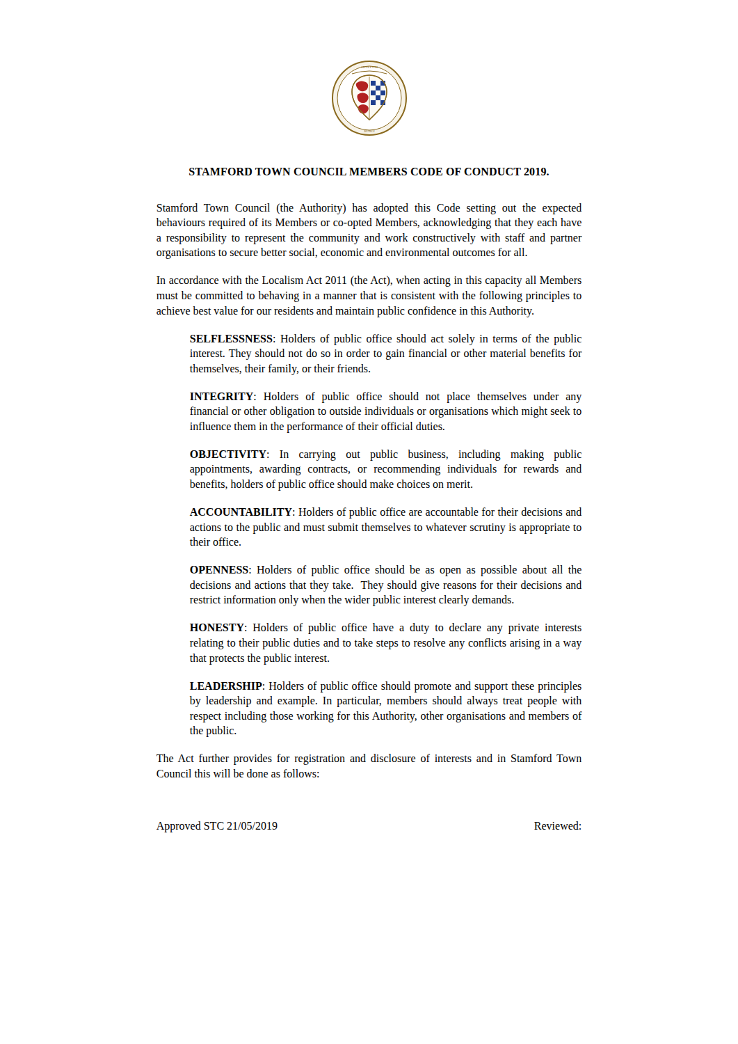SIGILLUM BURGI
Stamford Town Council Members Code of Conduct 2019.
Stamford Town Council (the Authority) has adopted this Code setting out the expected behaviours required of its Members or co-opted Members, acknowledging that they each have a responsibility to represent the community and work constructively with staff and partner organisations to secure better social, economic and environmental outcomes for all.
In accordance with the Localism Act 2011 (the Act), when acting in this capacity all Members must be committed to behaving in a manner that is consistent with the following principles to achieve best value for our residents and maintain public confidence in this Authority.
SELFLESSNESS: Holders of public office should act solely in terms of the public interest. They should not do so in order to gain financial or other material benefits for themselves, their family, or their friends.
INTEGRITY: Holders of public office should not place themselves under any financial or other obligation to outside individuals or organisations which might seek to influence them in the performance of their official duties.
OBJECTIVITY: In carrying out public business, including making public appointments, awarding contracts, or recommending individuals for rewards and benefits, holders of public office should make choices on merit.
ACCOUNTABILITY: Holders of public office are accountable for their decisions and actions to the public and must submit themselves to whatever scrutiny is appropriate to their office.
OPENNESS: Holders of public office should be as open as possible about all the decisions and actions that they take. They should give reasons for their decisions and restrict information only when the wider public interest clearly demands.
HONESTY: Holders of public office have a duty to declare any private interests relating to their public duties and to take steps to resolve any conflicts arising in a way that protects the public interest.
LEADERSHIP: Holders of public office should promote and support these principles by leadership and example. In particular, members should always treat people with respect including those working for this Authority, other organisations and members of the public.
The Act further provides for registration and disclosure of interests and in Stamford Town Council this will be done as follows:
Approved STC 21/05/2019
Reviewed: